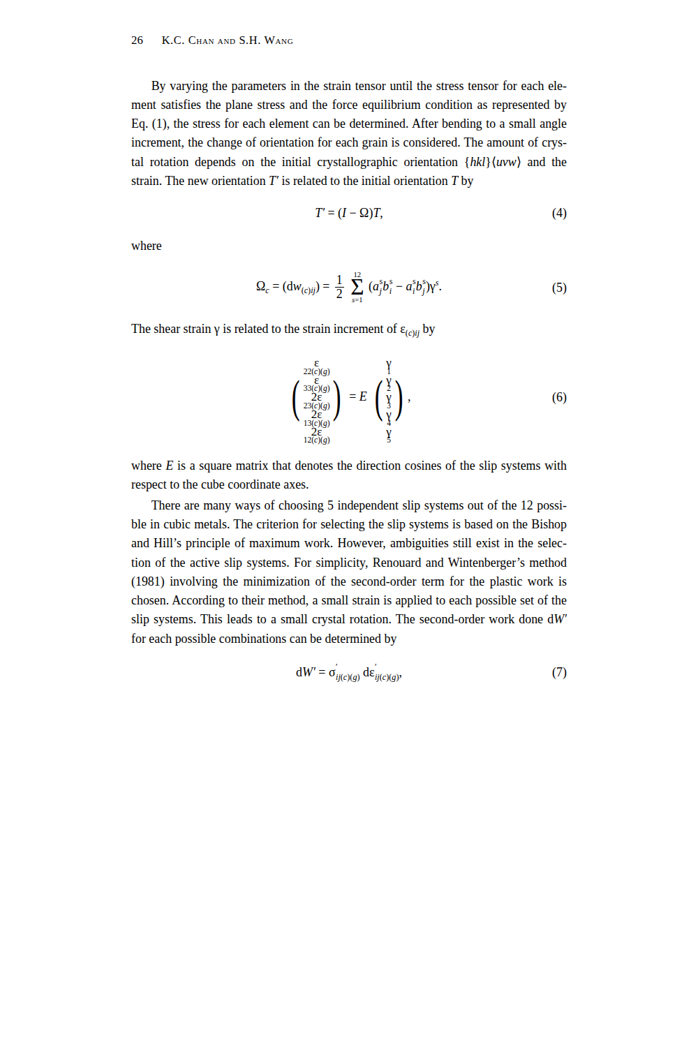26 K.C. Chan and S.H. Wang
By varying the parameters in the strain tensor until the stress tensor for each element satisfies the plane stress and the force equilibrium condition as represented by Eq. (1), the stress for each element can be determined. After bending to a small angle increment, the change of orientation for each grain is considered. The amount of crystal rotation depends on the initial crystallographic orientation {hkl}⟨uvw⟩ and the strain. The new orientation T′ is related to the initial orientation T by
T′ = (I − Ω)T, (4)
where
Ωc = (dw(c)ij) = 12 12 Σs=1 (asj bsi − asi bsj)γs. (5)
The shear strain γ is related to the strain increment of ε(c)ij by
( ε22(c)(g) ε33(c)(g) 2ε23(c)(g) 2ε13(c)(g) 2ε12(c)(g) ) = E ( γ1 γ2 γ3 γ4 γ5 ) , (6)
where E is a square matrix that denotes the direction cosines of the slip systems with respect to the cube coordinate axes.
There are many ways of choosing 5 independent slip systems out of the 12 possible in cubic metals. The criterion for selecting the slip systems is based on the Bishop and Hill’s principle of maximum work. However, ambiguities still exist in the selection of the active slip systems. For simplicity, Renouard and Wintenberger’s method (1981) involving the minimization of the second-order term for the plastic work is chosen. According to their method, a small strain is applied to each possible set of the slip systems. This leads to a small crystal rotation. The second-order work done dW′ for each possible combinations can be determined by
dW′ = σ′ij(c)(g) dε′ij(c)(g), (7)